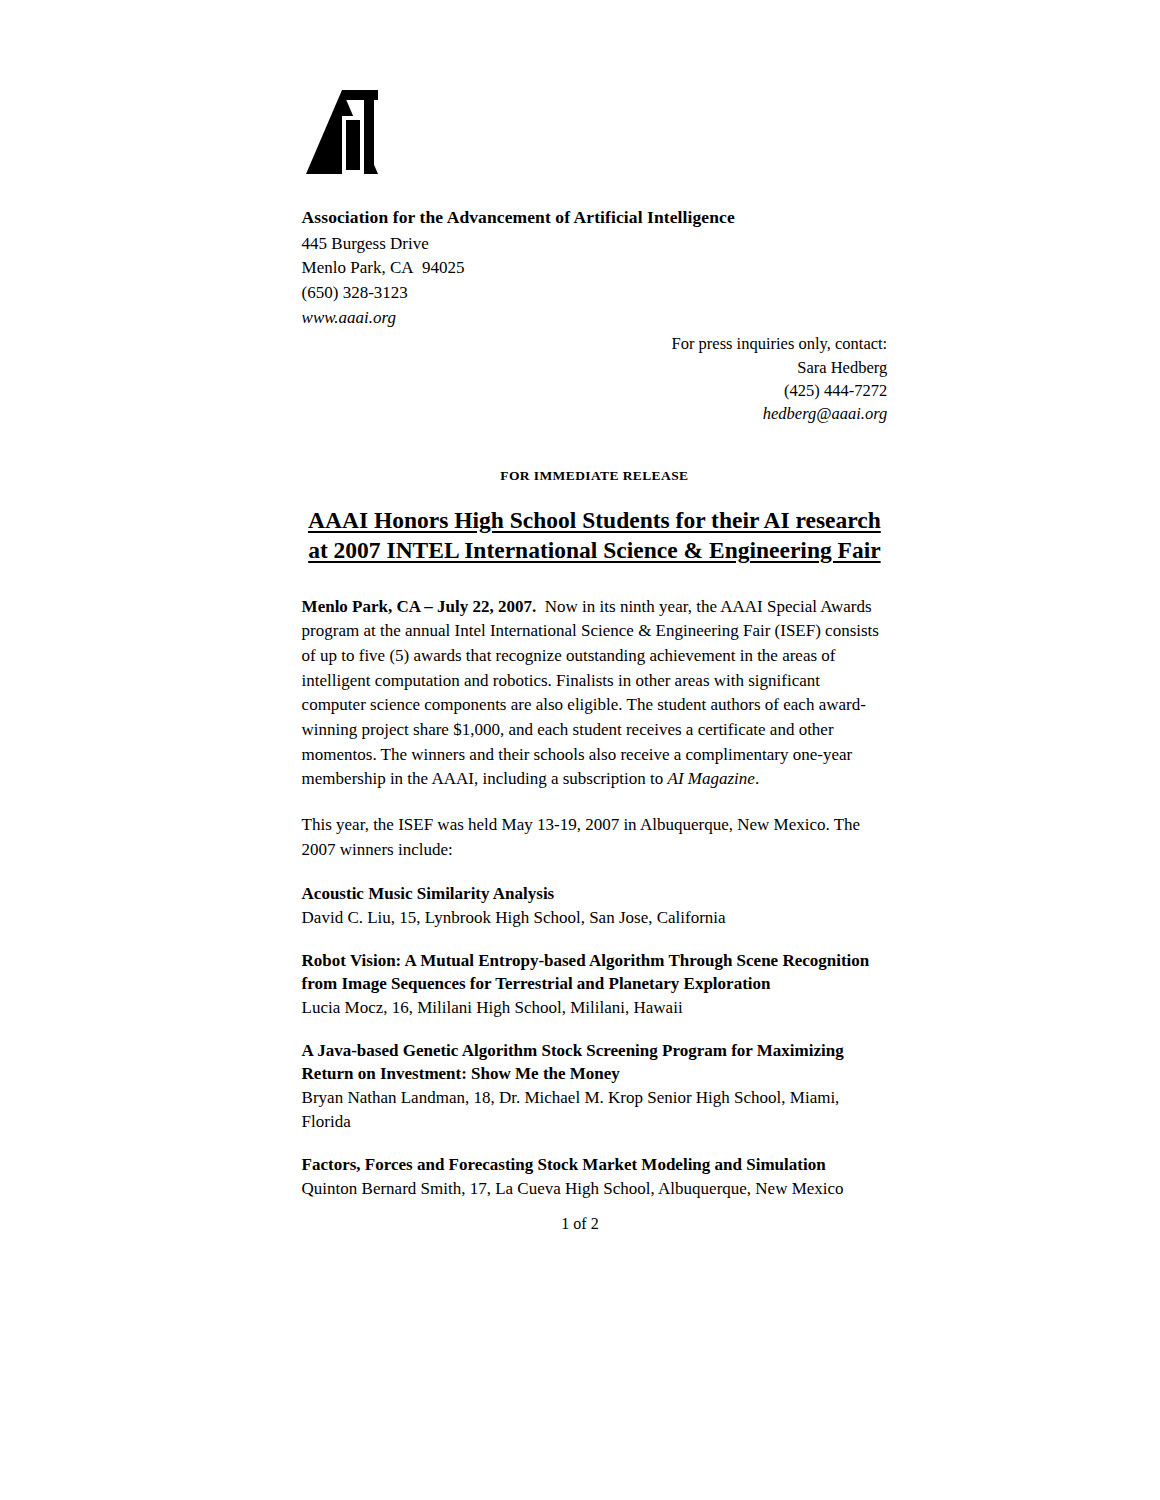Association for the Advancement of Artificial Intelligence
445 Burgess Drive
Menlo Park, CA 94025
(650) 328-3123
www.aaai.org
For press inquiries only, contact:
Sara Hedberg
(425) 444-7272
hedberg@aaai.org
For Immediate Release
AAAI Honors High School Students for their AI research at 2007 INTEL International Science & Engineering Fair
Menlo Park, CA – July 22, 2007. Now in its ninth year, the AAAI Special Awards program at the annual Intel International Science & Engineering Fair (ISEF) consists of up to five (5) awards that recognize outstanding achievement in the areas of intelligent computation and robotics. Finalists in other areas with significant computer science components are also eligible. The student authors of each award-winning project share $1,000, and each student receives a certificate and other momentos. The winners and their schools also receive a complimentary one-year membership in the AAAI, including a subscription to AI Magazine.
This year, the ISEF was held May 13-19, 2007 in Albuquerque, New Mexico. The 2007 winners include:
Acoustic Music Similarity Analysis
David C. Liu, 15, Lynbrook High School, San Jose, California
Robot Vision: A Mutual Entropy-based Algorithm Through Scene Recognition from Image Sequences for Terrestrial and Planetary Exploration
Lucia Mocz, 16, Mililani High School, Mililani, Hawaii
A Java-based Genetic Algorithm Stock Screening Program for Maximizing Return on Investment: Show Me the Money
Bryan Nathan Landman, 18, Dr. Michael M. Krop Senior High School, Miami, Florida
Factors, Forces and Forecasting Stock Market Modeling and Simulation
Quinton Bernard Smith, 17, La Cueva High School, Albuquerque, New Mexico
1 of 2